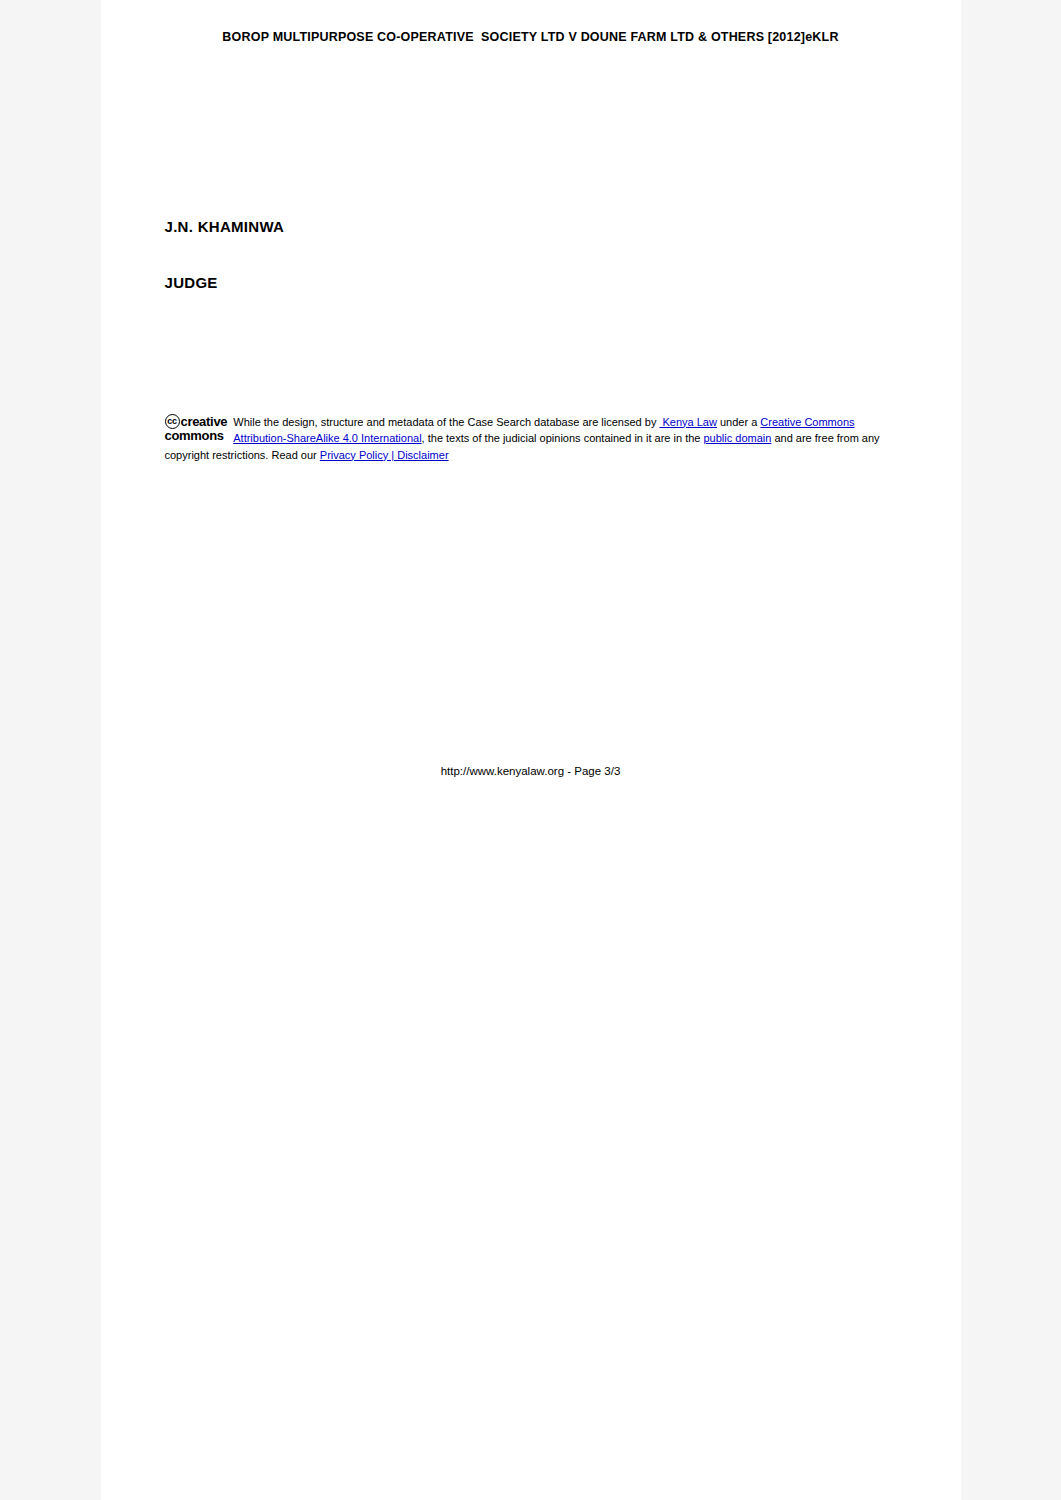BOROP MULTIPURPOSE CO-OPERATIVE SOCIETY LTD V DOUNE FARM LTD & OTHERS [2012]eKLR
J.N. KHAMINWA
JUDGE
cccreative
commons
While the design, structure and metadata of the Case Search database are licensed by Kenya Law under a Creative Commons Attribution-ShareAlike 4.0 International, the texts of the judicial opinions contained in it are in the public domain and are free from any copyright restrictions. Read our Privacy Policy | Disclaimer
http://www.kenyalaw.org - Page 3/3